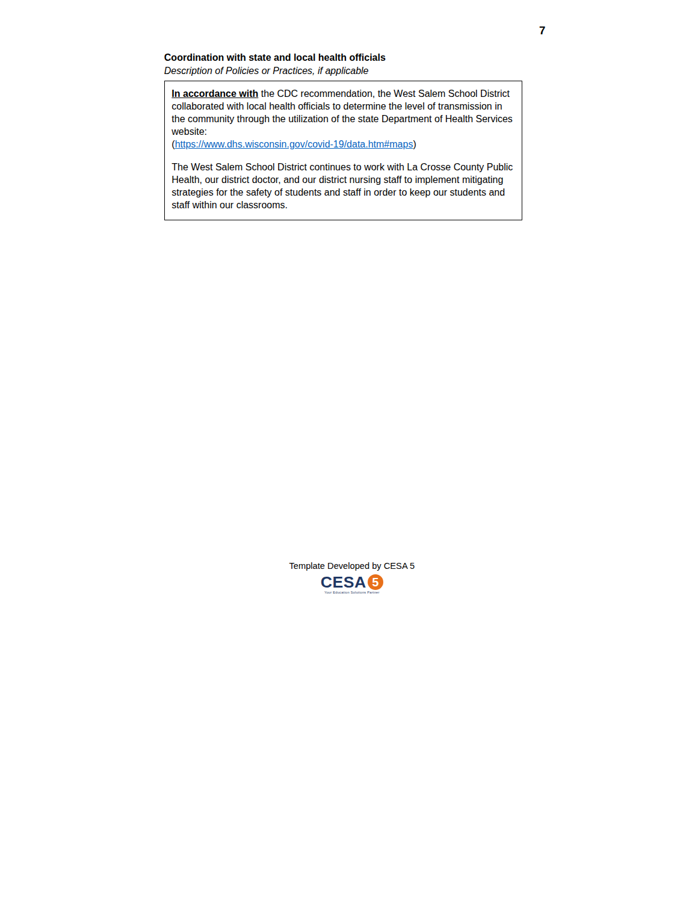7
Coordination with state and local health officials
Description of Policies or Practices, if applicable
In accordance with the CDC recommendation, the West Salem School District collaborated with local health officials to determine the level of transmission in the community through the utilization of the state Department of Health Services website:
(https://www.dhs.wisconsin.gov/covid-19/data.htm#maps)
The West Salem School District continues to work with La Crosse County Public Health, our district doctor, and our district nursing staff to implement mitigating strategies for the safety of students and staff in order to keep our students and staff within our classrooms.
Template Developed by CESA 5
CESA 5 Your Education Solutions Partner